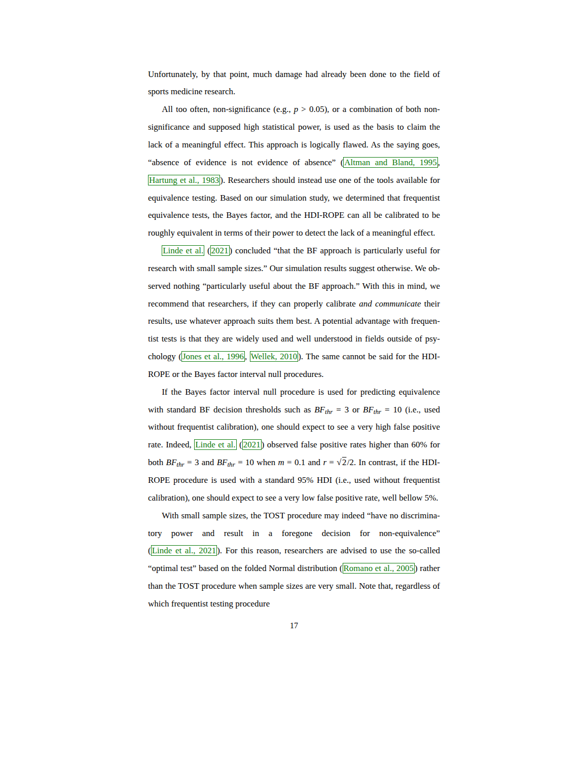Unfortunately, by that point, much damage had already been done to the field of sports medicine research.
All too often, non-significance (e.g., p > 0.05), or a combination of both non-significance and supposed high statistical power, is used as the basis to claim the lack of a meaningful effect. This approach is logically flawed. As the saying goes, “absence of evidence is not evidence of absence” (Altman and Bland, 1995, Hartung et al., 1983). Researchers should instead use one of the tools available for equivalence testing. Based on our simulation study, we determined that frequentist equivalence tests, the Bayes factor, and the HDI-ROPE can all be calibrated to be roughly equivalent in terms of their power to detect the lack of a meaningful effect.
Linde et al. (2021) concluded “that the BF approach is particularly useful for research with small sample sizes.” Our simulation results suggest otherwise. We observed nothing “particularly useful about the BF approach.” With this in mind, we recommend that researchers, if they can properly calibrate and communicate their results, use whatever approach suits them best. A potential advantage with frequentist tests is that they are widely used and well understood in fields outside of psychology (Jones et al., 1996, Wellek, 2010). The same cannot be said for the HDI-ROPE or the Bayes factor interval null procedures.
If the Bayes factor interval null procedure is used for predicting equivalence with standard BF decision thresholds such as BFthr = 3 or BFthr = 10 (i.e., used without frequentist calibration), one should expect to see a very high false positive rate. Indeed, Linde et al. (2021) observed false positive rates higher than 60% for both BFthr = 3 and BFthr = 10 when m = 0.1 and r = √2/2. In contrast, if the HDI-ROPE procedure is used with a standard 95% HDI (i.e., used without frequentist calibration), one should expect to see a very low false positive rate, well bellow 5%.
With small sample sizes, the TOST procedure may indeed “have no discriminatory power and result in a foregone decision for non-equivalence” (Linde et al., 2021). For this reason, researchers are advised to use the so-called “optimal test” based on the folded Normal distribution (Romano et al., 2005) rather than the TOST procedure when sample sizes are very small. Note that, regardless of which frequentist testing procedure
17